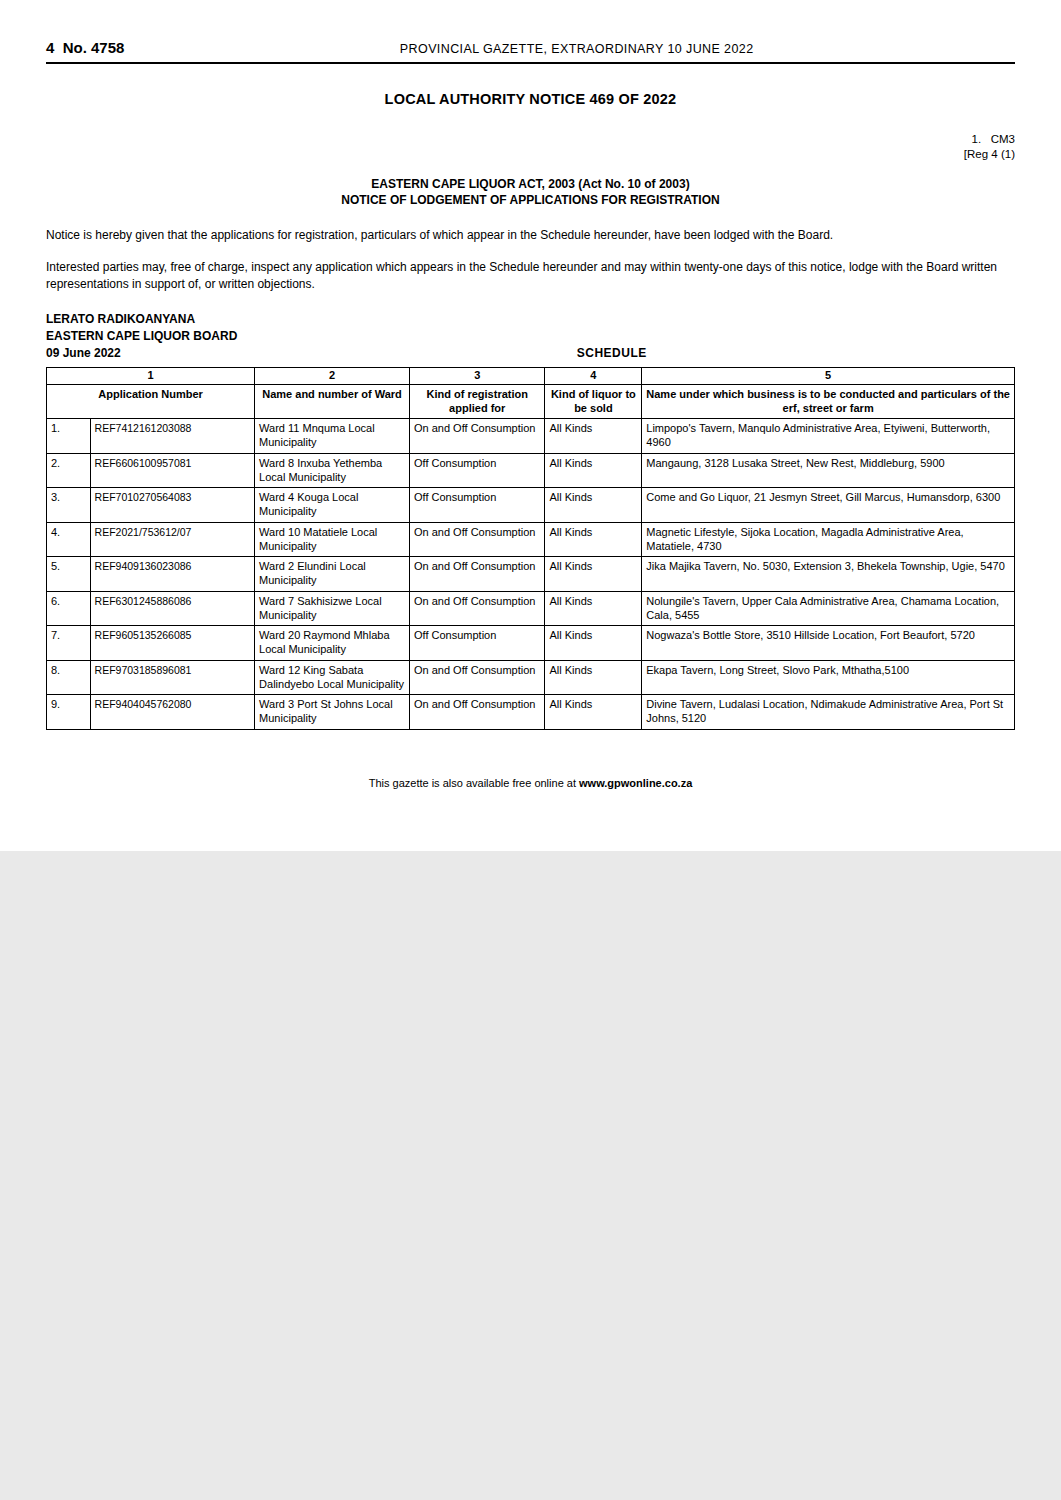4 No. 4758 PROVINCIAL GAZETTE, EXTRAORDINARY 10 JUNE 2022
LOCAL AUTHORITY NOTICE 469 OF 2022
1. CM3 [Reg 4 (1)
EASTERN CAPE LIQUOR ACT, 2003 (Act No. 10 of 2003)
NOTICE OF LODGEMENT OF APPLICATIONS FOR REGISTRATION
Notice is hereby given that the applications for registration, particulars of which appear in the Schedule hereunder, have been lodged with the Board.
Interested parties may, free of charge, inspect any application which appears in the Schedule hereunder and may within twenty-one days of this notice, lodge with the Board written representations in support of, or written objections.
LERATO RADIKOANYANA
EASTERN CAPE LIQUOR BOARD
09 June 2022 SCHEDULE
| 1 | 2 | 3 | 4 | 5 |
| --- | --- | --- | --- | --- |
| Application Number | Name and number of Ward | Kind of registration applied for | Kind of liquor to be sold | Name under which business is to be conducted and particulars of the erf, street or farm |
| 1. | REF7412161203088 | Ward 11 Mnquma Local Municipality | On and Off Consumption | All Kinds | Limpopo's Tavern, Manqulo Administrative Area, Etyiweni, Butterworth, 4960 |
| 2. | REF6606100957081 | Ward 8 Inxuba Yethemba Local Municipality | Off Consumption | All Kinds | Mangaung, 3128 Lusaka Street, New Rest, Middleburg, 5900 |
| 3. | REF7010270564083 | Ward 4 Kouga Local Municipality | Off Consumption | All Kinds | Come and Go Liquor, 21 Jesmyn Street, Gill Marcus, Humansdorp, 6300 |
| 4. | REF2021/753612/07 | Ward 10 Matatiele Local Municipality | On and Off Consumption | All Kinds | Magnetic Lifestyle, Sijoka Location, Magadla Administrative Area, Matatiele, 4730 |
| 5. | REF9409136023086 | Ward 2 Elundini Local Municipality | On and Off Consumption | All Kinds | Jika Majika Tavern, No. 5030, Extension 3, Bhekela Township, Ugie, 5470 |
| 6. | REF6301245886086 | Ward 7 Sakhisizwe Local Municipality | On and Off Consumption | All Kinds | Nolungile's Tavern, Upper Cala Administrative Area, Chamama Location, Cala, 5455 |
| 7. | REF9605135266085 | Ward 20 Raymond Mhlaba Local Municipality | Off Consumption | All Kinds | Nogwaza's Bottle Store, 3510 Hillside Location, Fort Beaufort, 5720 |
| 8. | REF9703185896081 | Ward 12 King Sabata Dalindyebo Local Municipality | On and Off Consumption | All Kinds | Ekapa Tavern, Long Street, Slovo Park, Mthatha,5100 |
| 9. | REF9404045762080 | Ward 3 Port St Johns Local Municipality | On and Off Consumption | All Kinds | Divine Tavern, Ludalasi Location, Ndimakude Administrative Area, Port St Johns, 5120 |
This gazette is also available free online at www.gpwonline.co.za